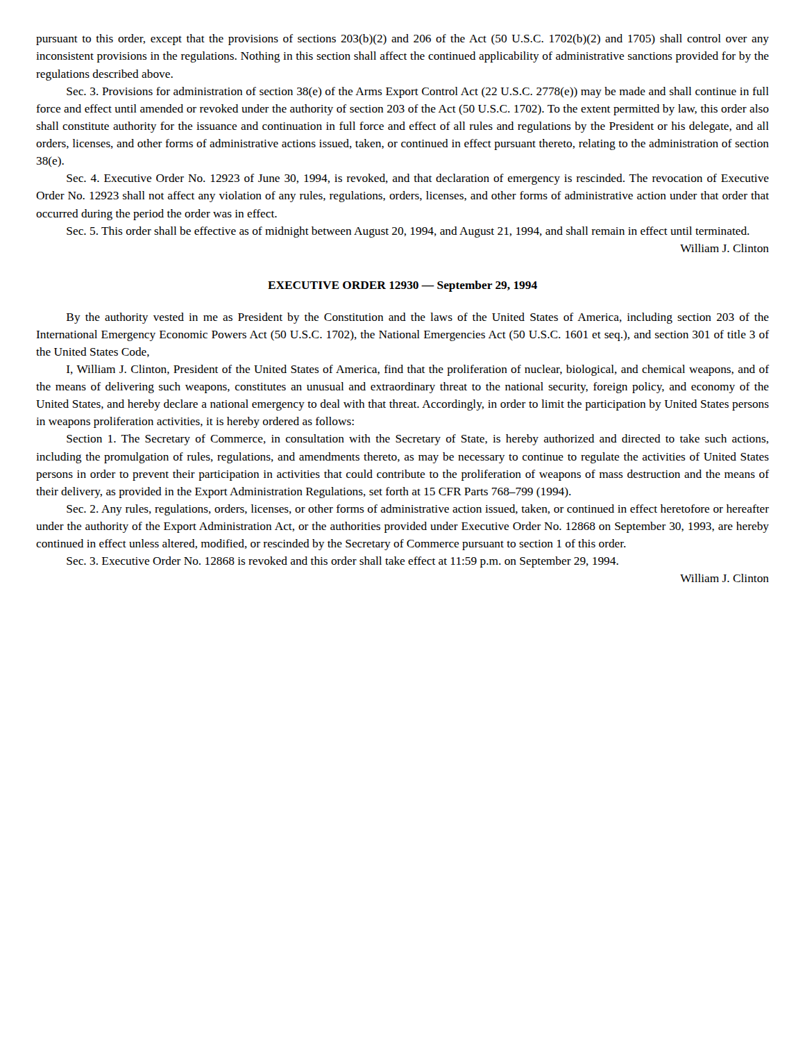pursuant to this order, except that the provisions of sections 203(b)(2) and 206 of the Act (50 U.S.C. 1702(b)(2) and 1705) shall control over any inconsistent provisions in the regulations. Nothing in this section shall affect the continued applicability of administrative sanctions provided for by the regulations described above.
Sec. 3. Provisions for administration of section 38(e) of the Arms Export Control Act (22 U.S.C. 2778(e)) may be made and shall continue in full force and effect until amended or revoked under the authority of section 203 of the Act (50 U.S.C. 1702). To the extent permitted by law, this order also shall constitute authority for the issuance and continuation in full force and effect of all rules and regulations by the President or his delegate, and all orders, licenses, and other forms of administrative actions issued, taken, or continued in effect pursuant thereto, relating to the administration of section 38(e).
Sec. 4. Executive Order No. 12923 of June 30, 1994, is revoked, and that declaration of emergency is rescinded. The revocation of Executive Order No. 12923 shall not affect any violation of any rules, regulations, orders, licenses, and other forms of administrative action under that order that occurred during the period the order was in effect.
Sec. 5. This order shall be effective as of midnight between August 20, 1994, and August 21, 1994, and shall remain in effect until terminated.
William J. Clinton
EXECUTIVE ORDER 12930 — September 29, 1994
By the authority vested in me as President by the Constitution and the laws of the United States of America, including section 203 of the International Emergency Economic Powers Act (50 U.S.C. 1702), the National Emergencies Act (50 U.S.C. 1601 et seq.), and section 301 of title 3 of the United States Code,
I, William J. Clinton, President of the United States of America, find that the proliferation of nuclear, biological, and chemical weapons, and of the means of delivering such weapons, constitutes an unusual and extraordinary threat to the national security, foreign policy, and economy of the United States, and hereby declare a national emergency to deal with that threat. Accordingly, in order to limit the participation by United States persons in weapons proliferation activities, it is hereby ordered as follows:
Section 1. The Secretary of Commerce, in consultation with the Secretary of State, is hereby authorized and directed to take such actions, including the promulgation of rules, regulations, and amendments thereto, as may be necessary to continue to regulate the activities of United States persons in order to prevent their participation in activities that could contribute to the proliferation of weapons of mass destruction and the means of their delivery, as provided in the Export Administration Regulations, set forth at 15 CFR Parts 768–799 (1994).
Sec. 2. Any rules, regulations, orders, licenses, or other forms of administrative action issued, taken, or continued in effect heretofore or hereafter under the authority of the Export Administration Act, or the authorities provided under Executive Order No. 12868 on September 30, 1993, are hereby continued in effect unless altered, modified, or rescinded by the Secretary of Commerce pursuant to section 1 of this order.
Sec. 3. Executive Order No. 12868 is revoked and this order shall take effect at 11:59 p.m. on September 29, 1994.
William J. Clinton